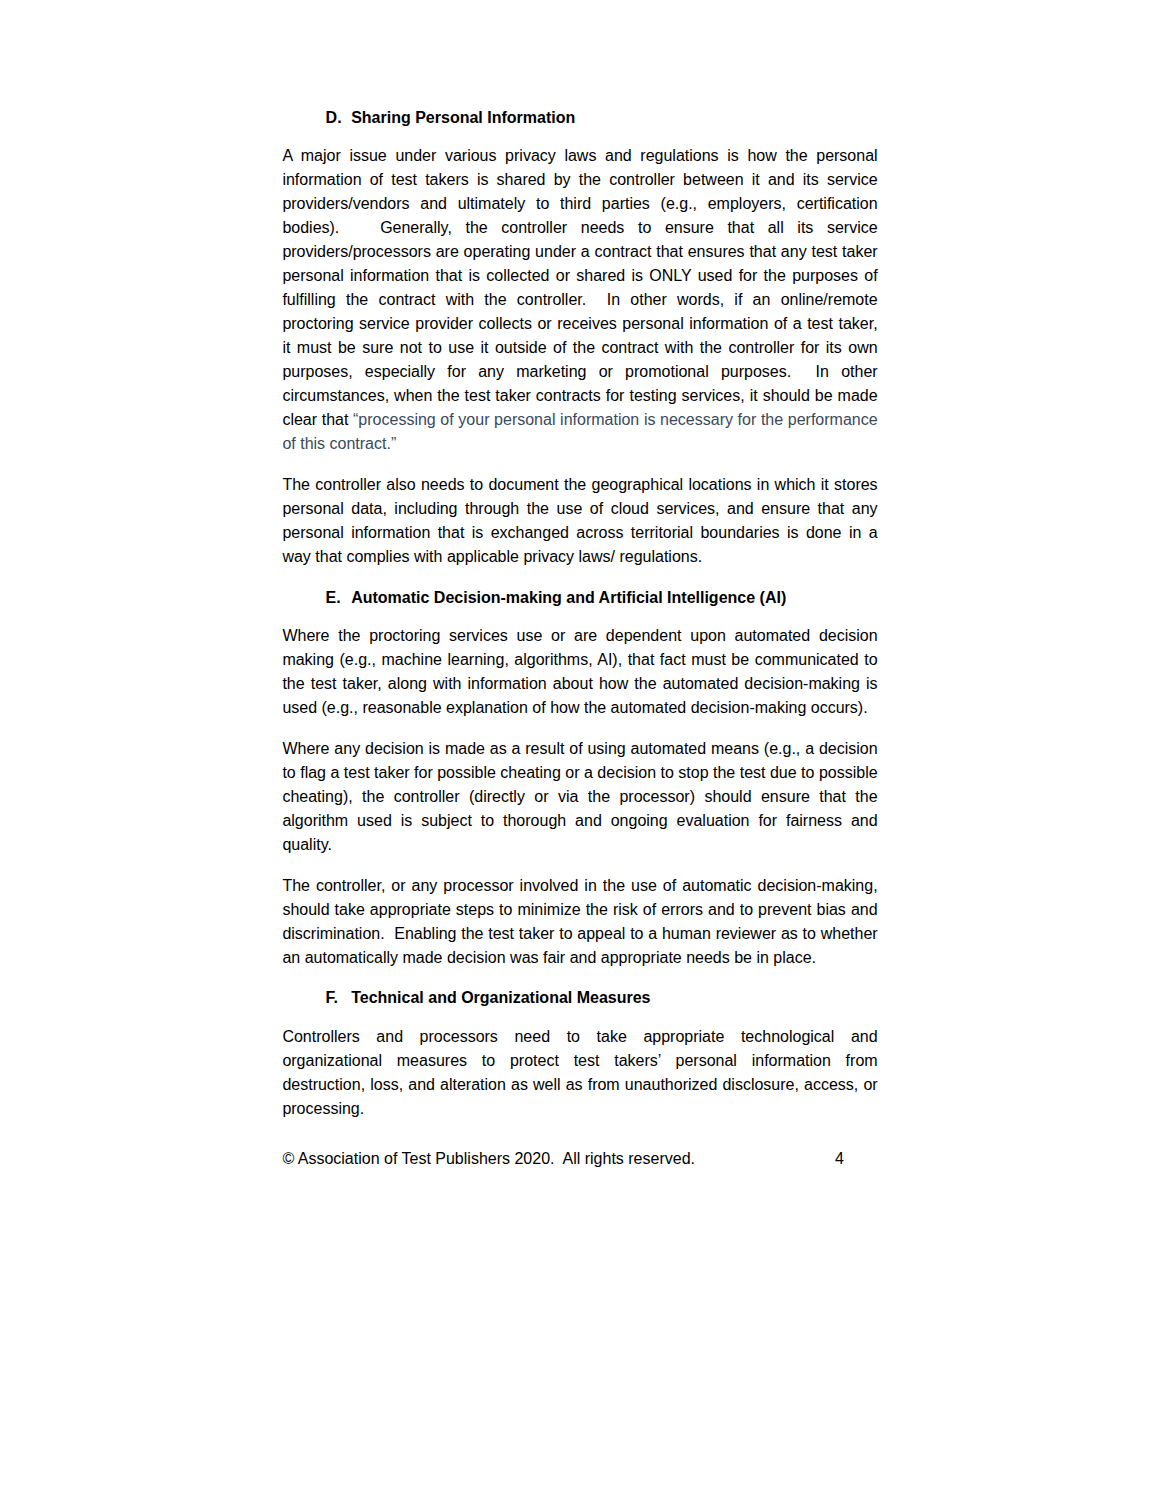D. Sharing Personal Information
A major issue under various privacy laws and regulations is how the personal information of test takers is shared by the controller between it and its service providers/vendors and ultimately to third parties (e.g., employers, certification bodies). Generally, the controller needs to ensure that all its service providers/processors are operating under a contract that ensures that any test taker personal information that is collected or shared is ONLY used for the purposes of fulfilling the contract with the controller. In other words, if an online/remote proctoring service provider collects or receives personal information of a test taker, it must be sure not to use it outside of the contract with the controller for its own purposes, especially for any marketing or promotional purposes. In other circumstances, when the test taker contracts for testing services, it should be made clear that “processing of your personal information is necessary for the performance of this contract.”
The controller also needs to document the geographical locations in which it stores personal data, including through the use of cloud services, and ensure that any personal information that is exchanged across territorial boundaries is done in a way that complies with applicable privacy laws/ regulations.
E. Automatic Decision-making and Artificial Intelligence (AI)
Where the proctoring services use or are dependent upon automated decision making (e.g., machine learning, algorithms, AI), that fact must be communicated to the test taker, along with information about how the automated decision-making is used (e.g., reasonable explanation of how the automated decision-making occurs).
Where any decision is made as a result of using automated means (e.g., a decision to flag a test taker for possible cheating or a decision to stop the test due to possible cheating), the controller (directly or via the processor) should ensure that the algorithm used is subject to thorough and ongoing evaluation for fairness and quality.
The controller, or any processor involved in the use of automatic decision-making, should take appropriate steps to minimize the risk of errors and to prevent bias and discrimination. Enabling the test taker to appeal to a human reviewer as to whether an automatically made decision was fair and appropriate needs be in place.
F. Technical and Organizational Measures
Controllers and processors need to take appropriate technological and organizational measures to protect test takers’ personal information from destruction, loss, and alteration as well as from unauthorized disclosure, access, or processing.
© Association of Test Publishers 2020. All rights reserved. 4